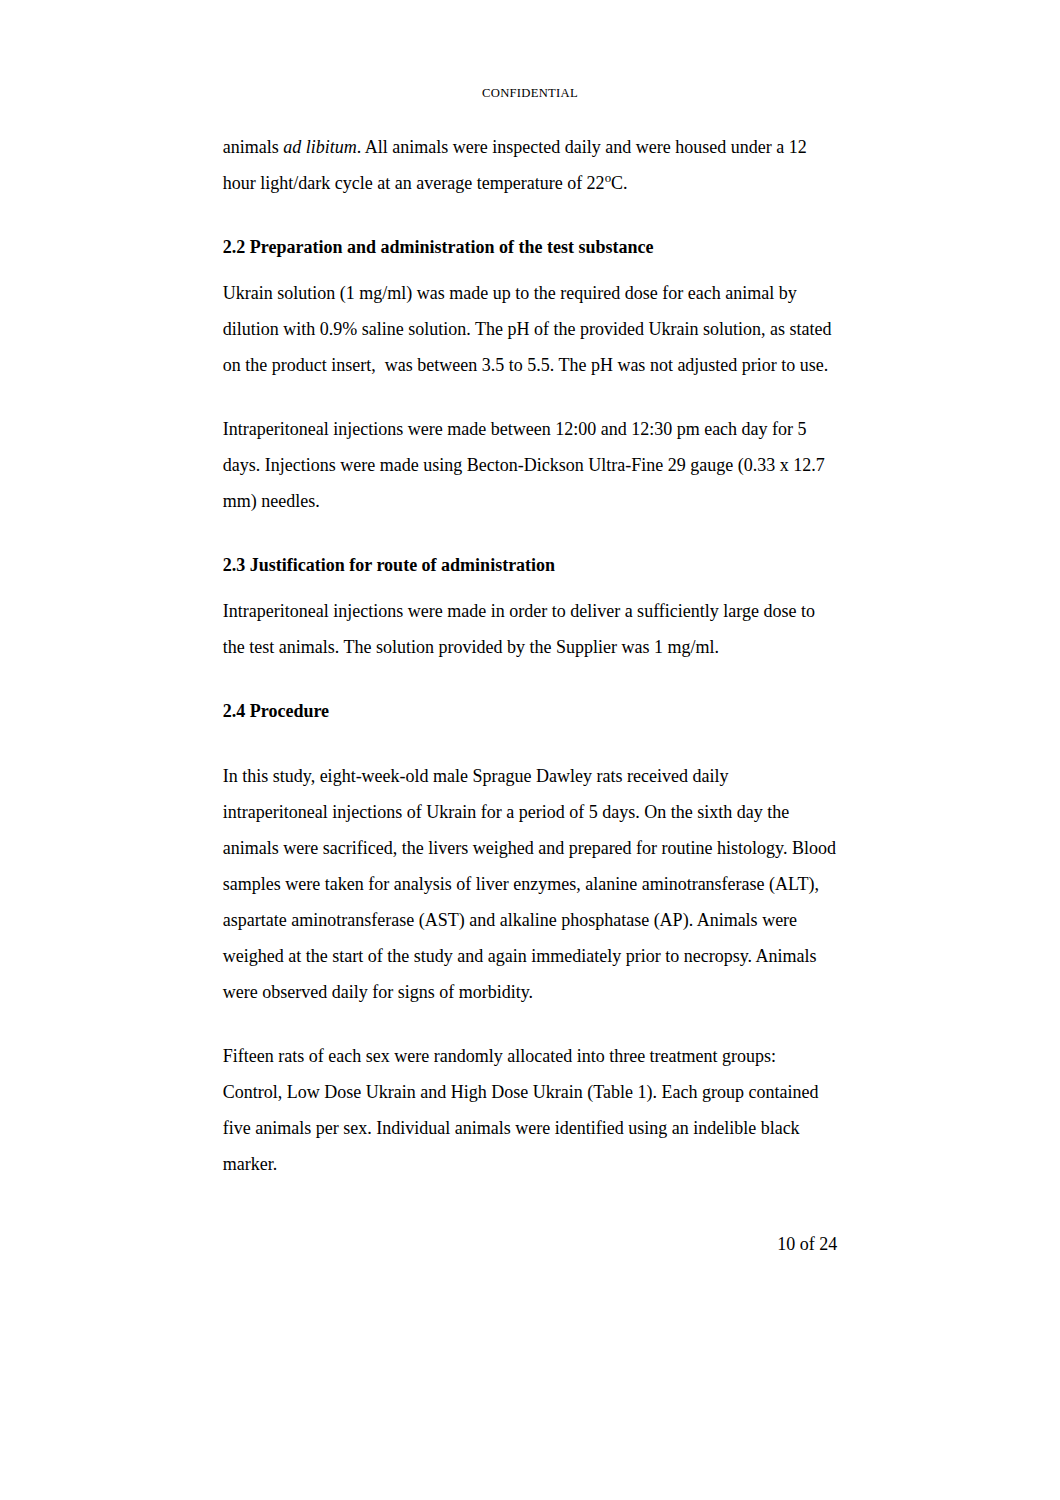CONFIDENTIAL
animals ad libitum. All animals were inspected daily and were housed under a 12 hour light/dark cycle at an average temperature of 22oC.
2.2 Preparation and administration of the test substance
Ukrain solution (1 mg/ml) was made up to the required dose for each animal by dilution with 0.9% saline solution. The pH of the provided Ukrain solution, as stated on the product insert, was between 3.5 to 5.5. The pH was not adjusted prior to use.
Intraperitoneal injections were made between 12:00 and 12:30 pm each day for 5 days. Injections were made using Becton-Dickson Ultra-Fine 29 gauge (0.33 x 12.7 mm) needles.
2.3 Justification for route of administration
Intraperitoneal injections were made in order to deliver a sufficiently large dose to the test animals. The solution provided by the Supplier was 1 mg/ml.
2.4 Procedure
In this study, eight-week-old male Sprague Dawley rats received daily intraperitoneal injections of Ukrain for a period of 5 days. On the sixth day the animals were sacrificed, the livers weighed and prepared for routine histology. Blood samples were taken for analysis of liver enzymes, alanine aminotransferase (ALT), aspartate aminotransferase (AST) and alkaline phosphatase (AP). Animals were weighed at the start of the study and again immediately prior to necropsy. Animals were observed daily for signs of morbidity.
Fifteen rats of each sex were randomly allocated into three treatment groups: Control, Low Dose Ukrain and High Dose Ukrain (Table 1). Each group contained five animals per sex. Individual animals were identified using an indelible black marker.
10 of 24